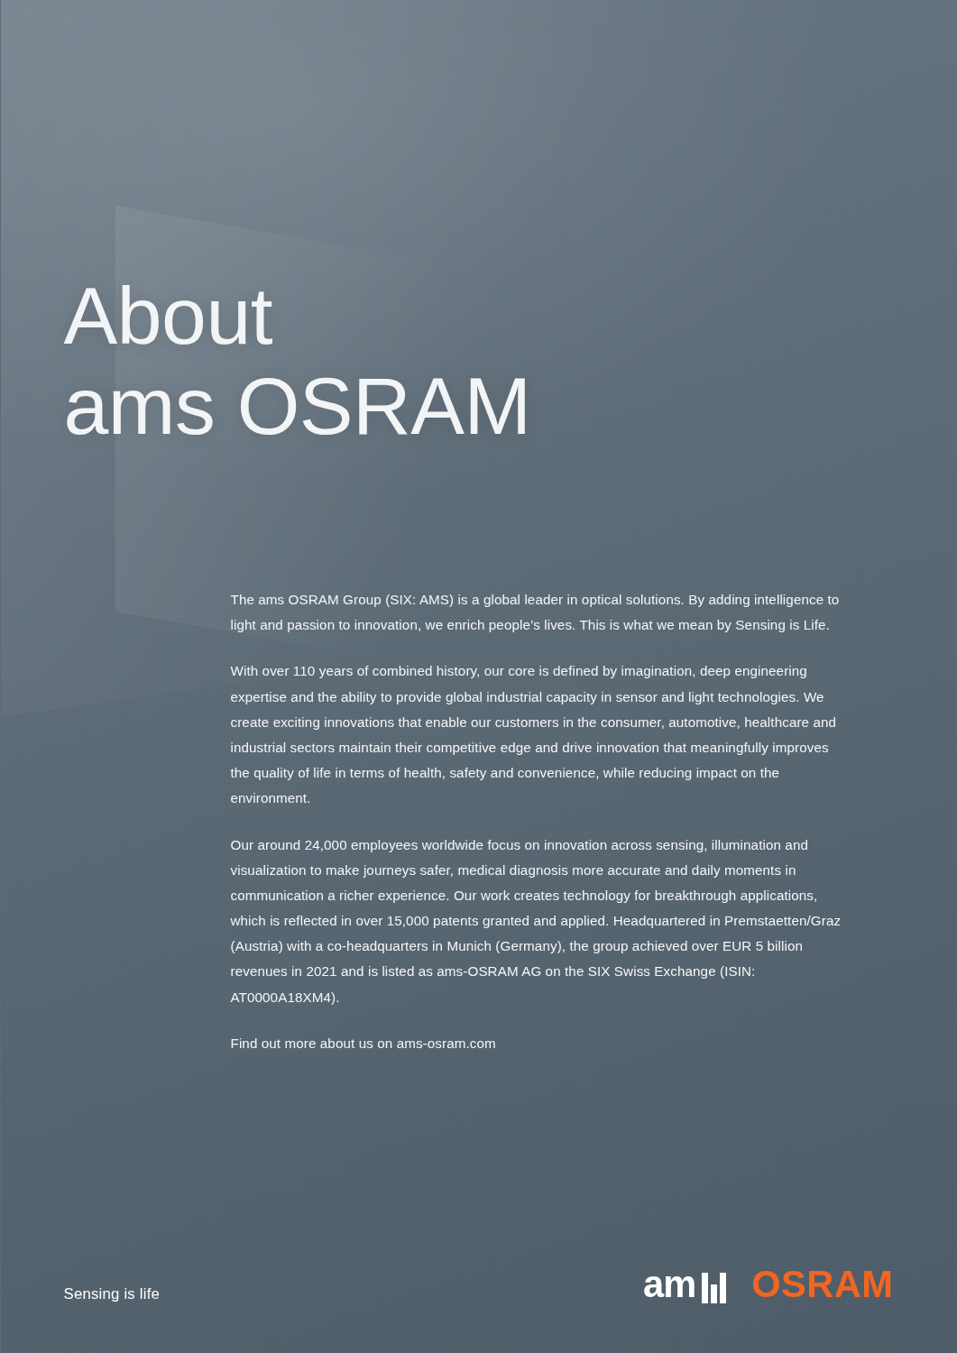Aboutams OSRAM
The ams OSRAM Group (SIX: AMS) is a global leader in optical solutions. By adding intelligence to light and passion to innovation, we enrich people’s lives. This is what we mean by Sensing is Life.
With over 110 years of combined history, our core is defined by imagination, deep engineering expertise and the ability to provide global industrial capacity in sensor and light technologies. We create exciting innovations that enable our customers in the consumer, automotive, healthcare and industrial sectors maintain their competitive edge and drive innovation that meaningfully improves the quality of life in terms of health, safety and convenience, while reducing impact on the environment.
Our around 24,000 employees worldwide focus on innovation across sensing, illumination and visualization to make journeys safer, medical diagnosis more accurate and daily moments in communication a richer experience. Our work creates technology for breakthrough applications, which is reflected in over 15,000 patents granted and applied. Headquartered in Premstaetten/Graz (Austria) with a co-headquarters in Munich (Germany), the group achieved over EUR 5 billion revenues in 2021 and is listed as ams-OSRAM AG on the SIX Swiss Exchange (ISIN: AT0000A18XM4).
Find out more about us on ams-osram.com
Sensing is life
am
OSRAM